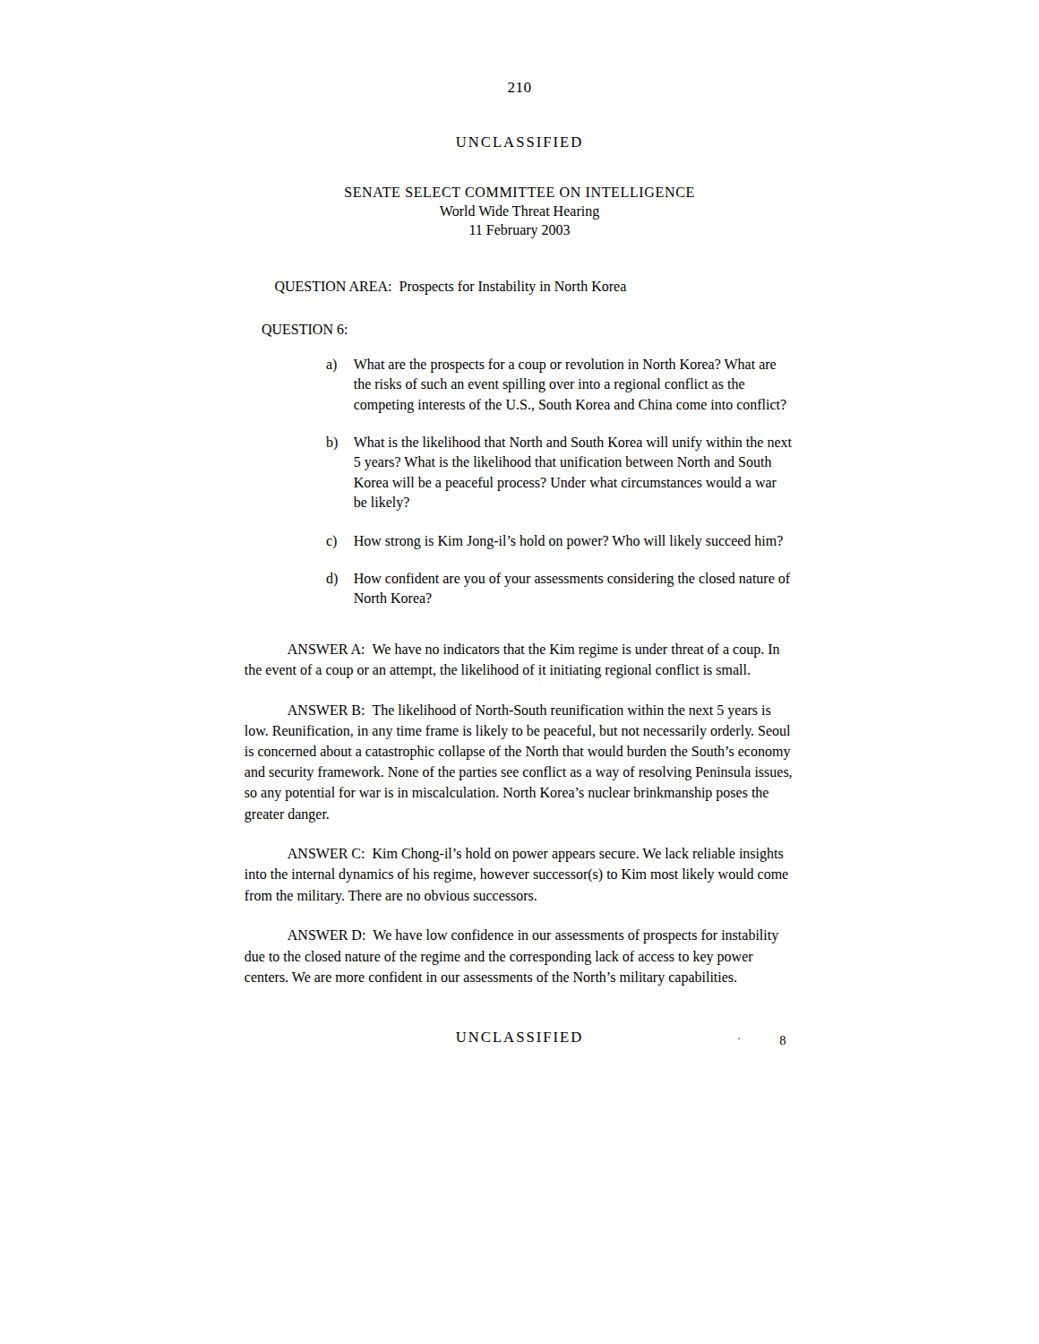210
UNCLASSIFIED
SENATE SELECT COMMITTEE ON INTELLIGENCE
World Wide Threat Hearing
11 February 2003
QUESTION AREA: Prospects for Instability in North Korea
QUESTION 6:
a) What are the prospects for a coup or revolution in North Korea? What are the risks of such an event spilling over into a regional conflict as the competing interests of the U.S., South Korea and China come into conflict?
b) What is the likelihood that North and South Korea will unify within the next 5 years? What is the likelihood that unification between North and South Korea will be a peaceful process? Under what circumstances would a war be likely?
c) How strong is Kim Jong-il’s hold on power? Who will likely succeed him?
d) How confident are you of your assessments considering the closed nature of North Korea?
ANSWER A: We have no indicators that the Kim regime is under threat of a coup. In the event of a coup or an attempt, the likelihood of it initiating regional conflict is small.
ANSWER B: The likelihood of North-South reunification within the next 5 years is low. Reunification, in any time frame is likely to be peaceful, but not necessarily orderly. Seoul is concerned about a catastrophic collapse of the North that would burden the South’s economy and security framework. None of the parties see conflict as a way of resolving Peninsula issues, so any potential for war is in miscalculation. North Korea’s nuclear brinkmanship poses the greater danger.
ANSWER C: Kim Chong-il’s hold on power appears secure. We lack reliable insights into the internal dynamics of his regime, however successor(s) to Kim most likely would come from the military. There are no obvious successors.
ANSWER D: We have low confidence in our assessments of prospects for instability due to the closed nature of the regime and the corresponding lack of access to key power centers. We are more confident in our assessments of the North’s military capabilities.
UNCLASSIFIED
·
8